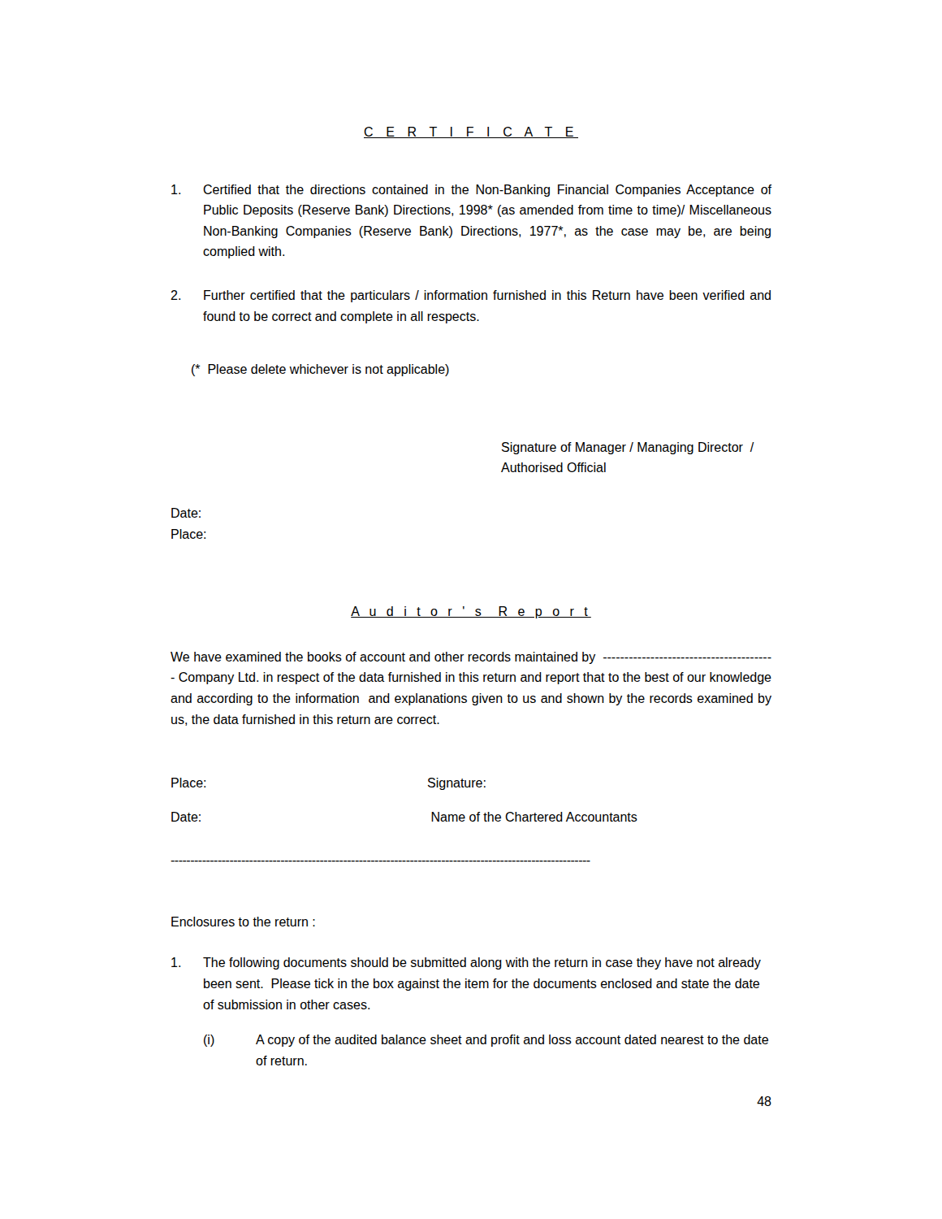C E R T I F I C A T E
Certified that the directions contained in the Non-Banking Financial Companies Acceptance of Public Deposits (Reserve Bank) Directions, 1998* (as amended from time to time)/ Miscellaneous Non-Banking Companies (Reserve Bank) Directions, 1977*, as the case may be, are being complied with.
Further certified that the particulars / information furnished in this Return have been verified and found to be correct and complete in all respects.
(* Please delete whichever is not applicable)
Signature of Manager / Managing Director /
Authorised Official
Date:
Place:
A u d i t o r ' s R e p o r t
We have examined the books of account and other records maintained by ---------------------------------------- Company Ltd. in respect of the data furnished in this return and report that to the best of our knowledge and according to the information and explanations given to us and shown by the records examined by us, the data furnished in this return are correct.
| Place: | Signature: |
| Date: | Name of the Chartered Accountants |
-----------------------------------------------------------------------------------------------------------
Enclosures to the return :
The following documents should be submitted along with the return in case they have not already been sent. Please tick in the box against the item for the documents enclosed and state the date of submission in other cases.
A copy of the audited balance sheet and profit and loss account dated nearest to the date of return.
48